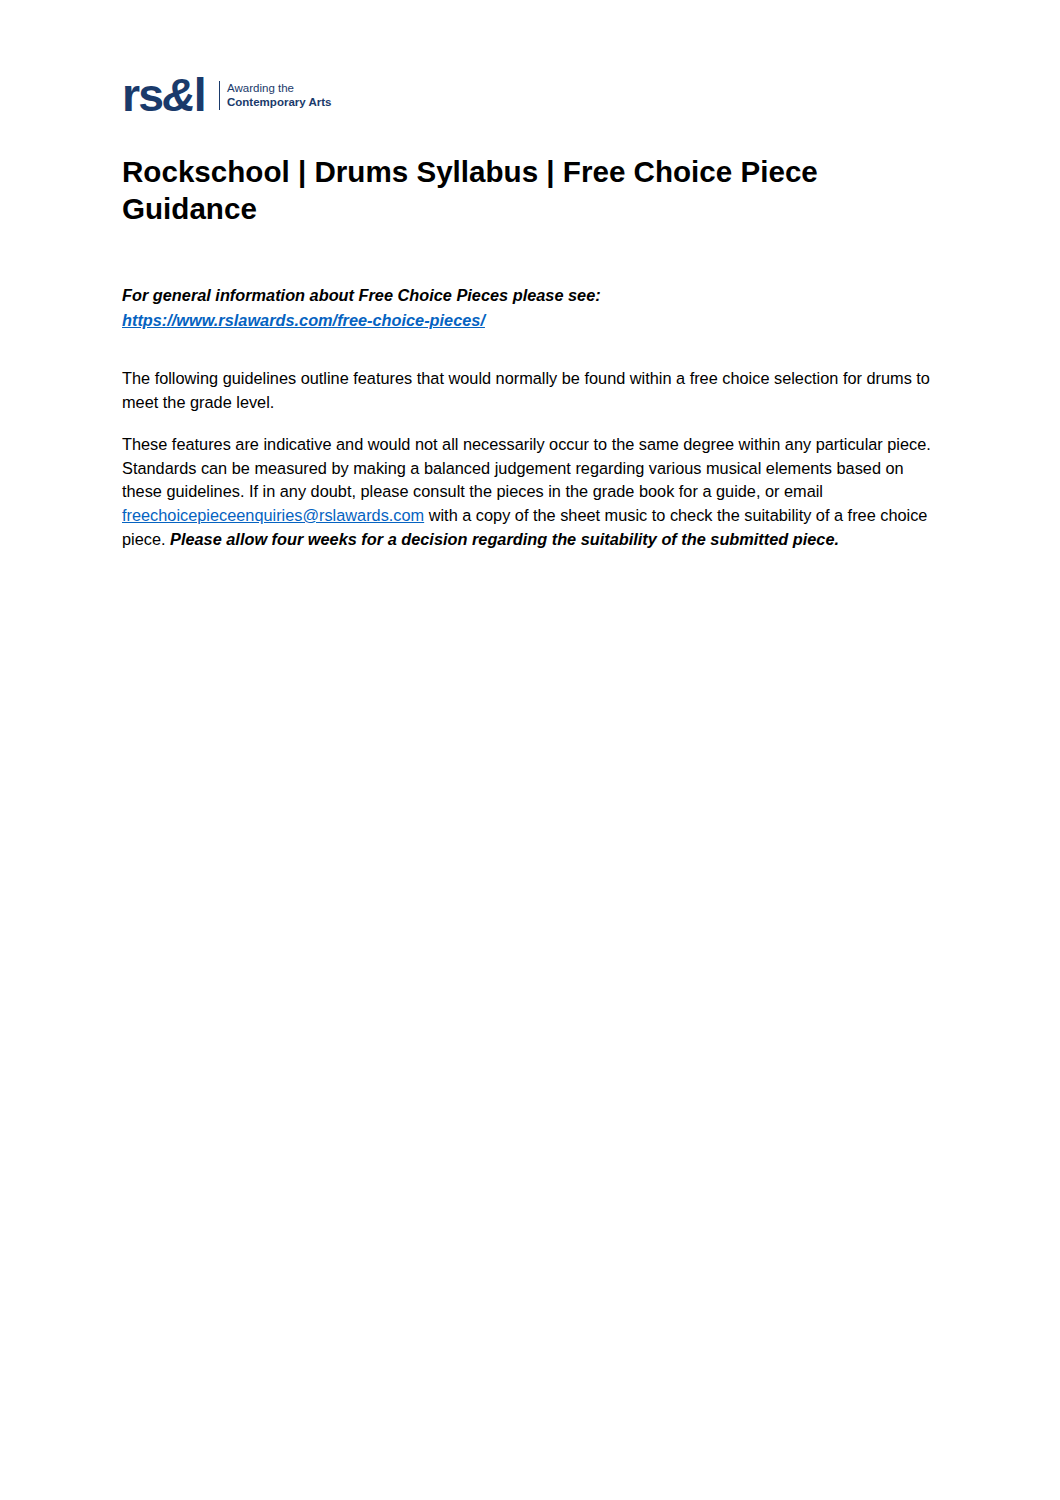rs&l Awarding the
Contemporary Arts
Rockschool | Drums Syllabus | Free Choice Piece Guidance
For general information about Free Choice Pieces please see:
https://www.rslawards.com/free-choice-pieces/
The following guidelines outline features that would normally be found within a free choice selection for drums to meet the grade level.
These features are indicative and would not all necessarily occur to the same degree within any particular piece. Standards can be measured by making a balanced judgement regarding various musical elements based on these guidelines. If in any doubt, please consult the pieces in the grade book for a guide, or email freechoicepieceenquiries@rslawards.com with a copy of the sheet music to check the suitability of a free choice piece. Please allow four weeks for a decision regarding the suitability of the submitted piece.